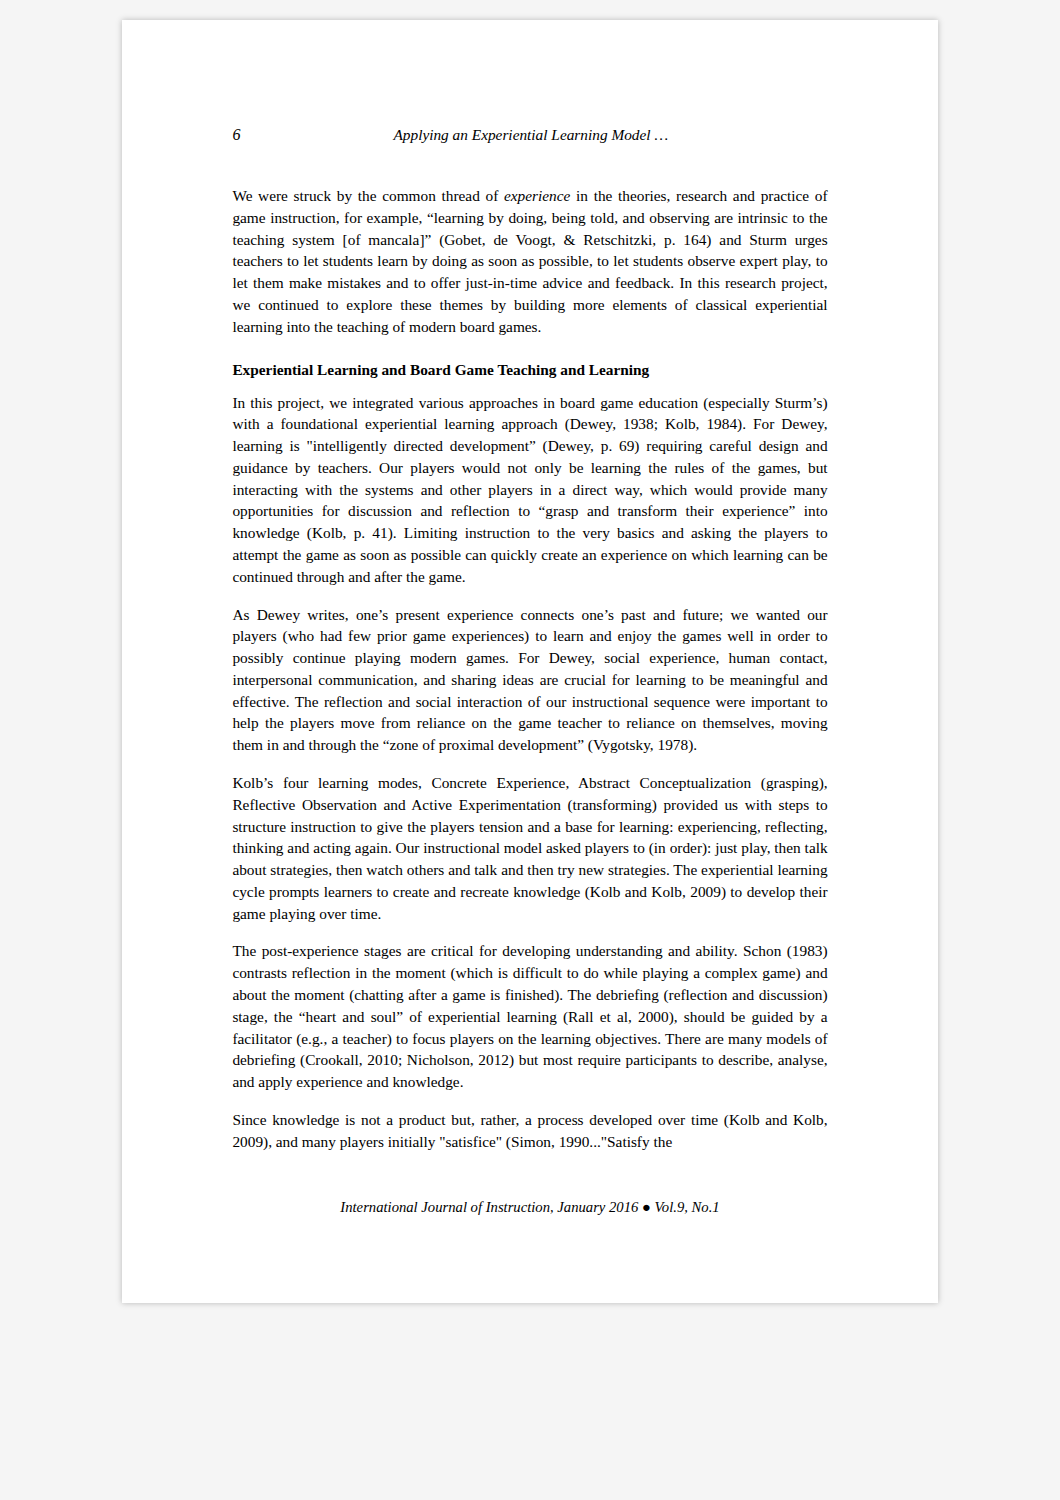6
Applying an Experiential Learning Model …
We were struck by the common thread of experience in the theories, research and practice of game instruction, for example, “learning by doing, being told, and observing are intrinsic to the teaching system [of mancala]” (Gobet, de Voogt, & Retschitzki, p. 164) and Sturm urges teachers to let students learn by doing as soon as possible, to let students observe expert play, to let them make mistakes and to offer just-in-time advice and feedback. In this research project, we continued to explore these themes by building more elements of classical experiential learning into the teaching of modern board games.
Experiential Learning and Board Game Teaching and Learning
In this project, we integrated various approaches in board game education (especially Sturm’s) with a foundational experiential learning approach (Dewey, 1938; Kolb, 1984). For Dewey, learning is "intelligently directed development” (Dewey, p. 69) requiring careful design and guidance by teachers. Our players would not only be learning the rules of the games, but interacting with the systems and other players in a direct way, which would provide many opportunities for discussion and reflection to “grasp and transform their experience” into knowledge (Kolb, p. 41). Limiting instruction to the very basics and asking the players to attempt the game as soon as possible can quickly create an experience on which learning can be continued through and after the game.
As Dewey writes, one’s present experience connects one’s past and future; we wanted our players (who had few prior game experiences) to learn and enjoy the games well in order to possibly continue playing modern games. For Dewey, social experience, human contact, interpersonal communication, and sharing ideas are crucial for learning to be meaningful and effective. The reflection and social interaction of our instructional sequence were important to help the players move from reliance on the game teacher to reliance on themselves, moving them in and through the “zone of proximal development” (Vygotsky, 1978).
Kolb’s four learning modes, Concrete Experience, Abstract Conceptualization (grasping), Reflective Observation and Active Experimentation (transforming) provided us with steps to structure instruction to give the players tension and a base for learning: experiencing, reflecting, thinking and acting again. Our instructional model asked players to (in order): just play, then talk about strategies, then watch others and talk and then try new strategies. The experiential learning cycle prompts learners to create and recreate knowledge (Kolb and Kolb, 2009) to develop their game playing over time.
The post-experience stages are critical for developing understanding and ability. Schon (1983) contrasts reflection in the moment (which is difficult to do while playing a complex game) and about the moment (chatting after a game is finished). The debriefing (reflection and discussion) stage, the “heart and soul” of experiential learning (Rall et al, 2000), should be guided by a facilitator (e.g., a teacher) to focus players on the learning objectives. There are many models of debriefing (Crookall, 2010; Nicholson, 2012) but most require participants to describe, analyse, and apply experience and knowledge.
Since knowledge is not a product but, rather, a process developed over time (Kolb and Kolb, 2009), and many players initially "satisfice" (Simon, 1990..."Satisfy the
International Journal of Instruction, January 2016 ● Vol.9, No.1